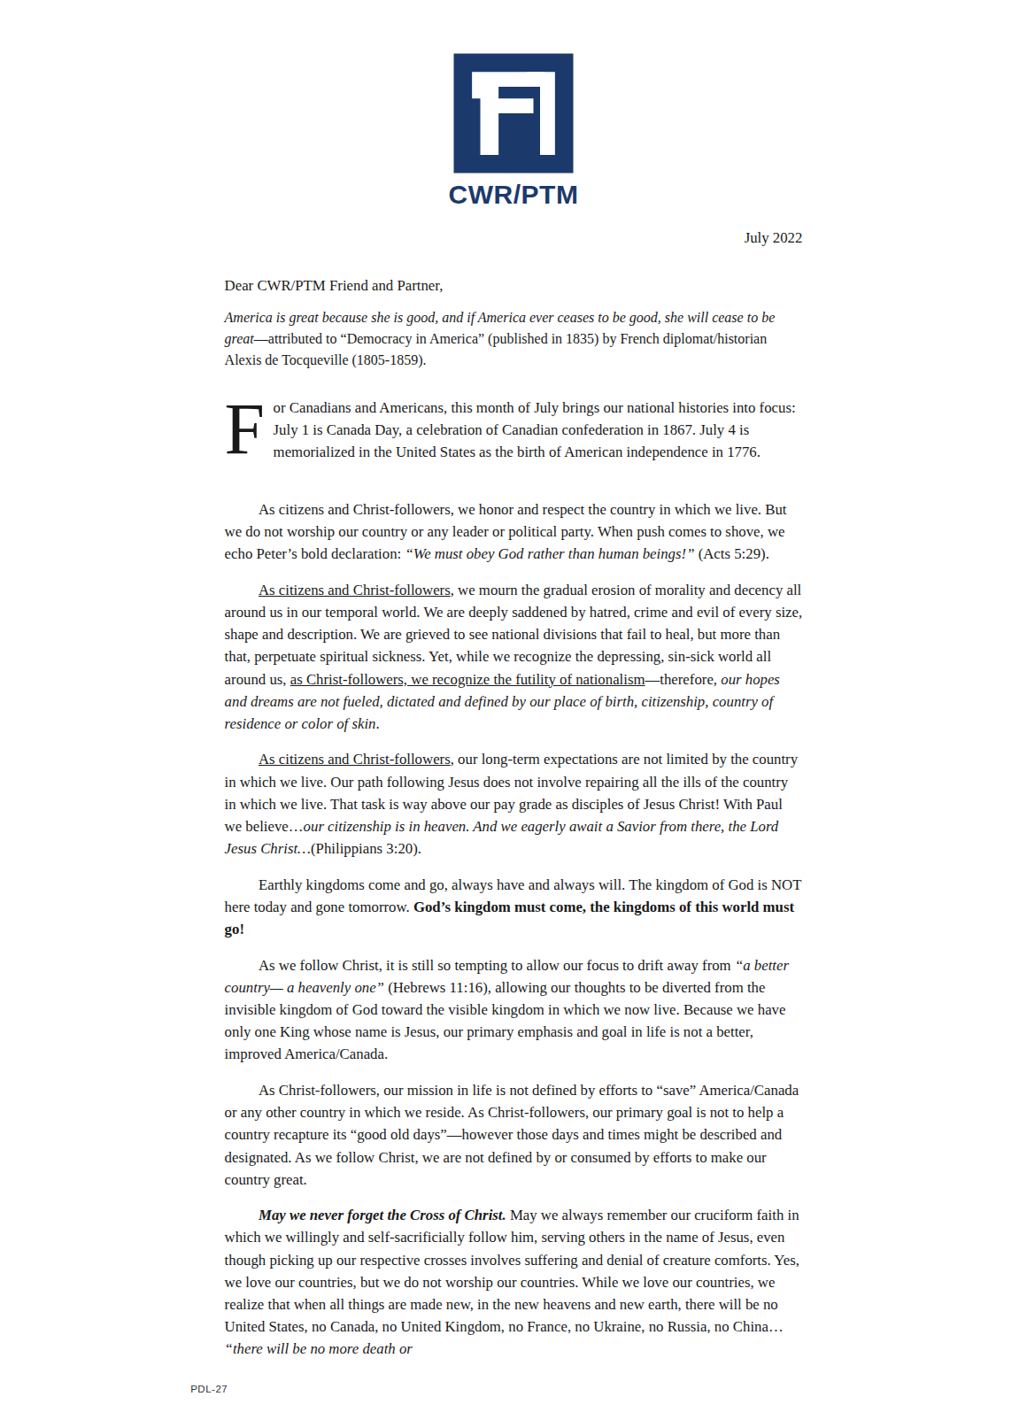CWR/PTM
July 2022
Dear CWR/PTM Friend and Partner,
America is great because she is good, and if America ever ceases to be good, she will cease to be great—attributed to “Democracy in America” (published in 1835) by French diplomat/historian Alexis de Tocqueville (1805-1859).
For Canadians and Americans, this month of July brings our national histories into focus: July 1 is Canada Day, a celebration of Canadian confederation in 1867. July 4 is memorialized in the United States as the birth of American independence in 1776.
As citizens and Christ-followers, we honor and respect the country in which we live. But we do not worship our country or any leader or political party. When push comes to shove, we echo Peter’s bold declaration: “We must obey God rather than human beings!” (Acts 5:29).
As citizens and Christ-followers, we mourn the gradual erosion of morality and decency all around us in our temporal world. We are deeply saddened by hatred, crime and evil of every size, shape and description. We are grieved to see national divisions that fail to heal, but more than that, perpetuate spiritual sickness. Yet, while we recognize the depressing, sin-sick world all around us, as Christ-followers, we recognize the futility of nationalism—therefore, our hopes and dreams are not fueled, dictated and defined by our place of birth, citizenship, country of residence or color of skin.
As citizens and Christ-followers, our long-term expectations are not limited by the country in which we live. Our path following Jesus does not involve repairing all the ills of the country in which we live. That task is way above our pay grade as disciples of Jesus Christ! With Paul we believe…our citizenship is in heaven. And we eagerly await a Savior from there, the Lord Jesus Christ…(Philippians 3:20).
Earthly kingdoms come and go, always have and always will. The kingdom of God is NOT here today and gone tomorrow. God’s kingdom must come, the kingdoms of this world must go!
As we follow Christ, it is still so tempting to allow our focus to drift away from “a better country— a heavenly one” (Hebrews 11:16), allowing our thoughts to be diverted from the invisible kingdom of God toward the visible kingdom in which we now live. Because we have only one King whose name is Jesus, our primary emphasis and goal in life is not a better, improved America/Canada.
As Christ-followers, our mission in life is not defined by efforts to “save” America/Canada or any other country in which we reside. As Christ-followers, our primary goal is not to help a country recapture its “good old days”—however those days and times might be described and designated. As we follow Christ, we are not defined by or consumed by efforts to make our country great.
May we never forget the Cross of Christ. May we always remember our cruciform faith in which we willingly and self-sacrificially follow him, serving others in the name of Jesus, even though picking up our respective crosses involves suffering and denial of creature comforts. Yes, we love our countries, but we do not worship our countries. While we love our countries, we realize that when all things are made new, in the new heavens and new earth, there will be no United States, no Canada, no United Kingdom, no France, no Ukraine, no Russia, no China… “there will be no more death or
PDL-27